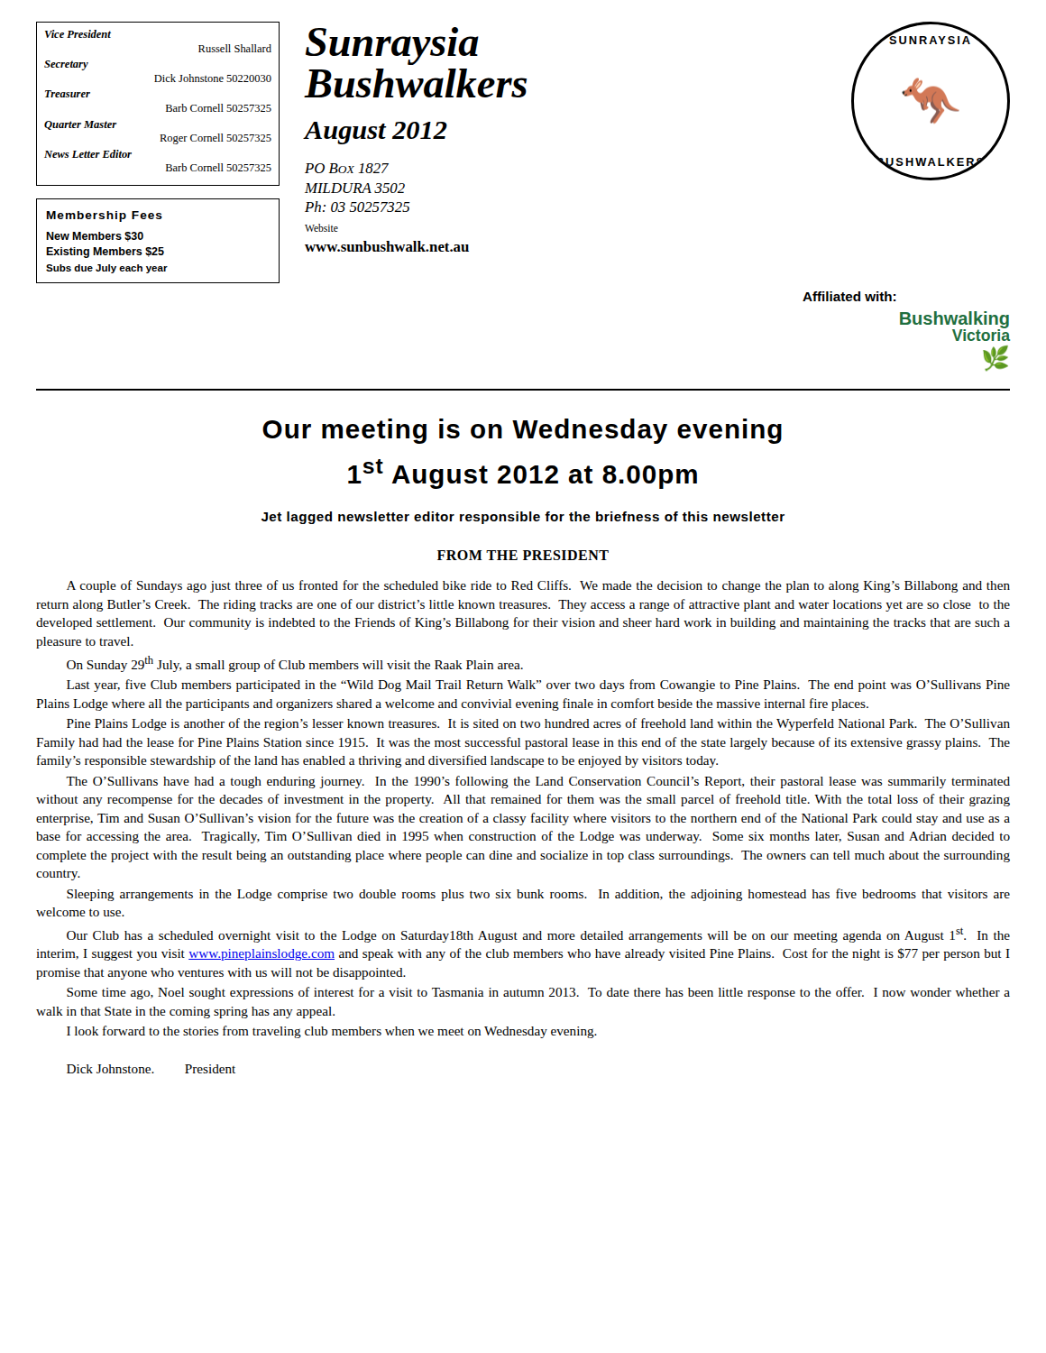Vice President Russell Shallard Secretary Dick Johnstone 50220030 Treasurer Barb Cornell 50257325 Quarter Master Roger Cornell 50257325 News Letter Editor Barb Cornell 50257325
Membership Fees
New Members $30
Existing Members $25
Subs due July each year
Sunraysia
Bushwalkers
August 2012
PO BOX 1827
MILDURA 3502
Ph: 03 50257325
Website
www.sunbushwalk.net.au
SUNRAYSIA
🦘
BUSHWALKERS
Affiliated with:
BushwalkingVictoria 🌿
Our meeting is on Wednesday evening
1st August 2012 at 8.00pm
Jet lagged newsletter editor responsible for the briefness of this newsletter
FROM THE PRESIDENT
A couple of Sundays ago just three of us fronted for the scheduled bike ride to Red Cliffs. We made the decision to change the plan to along King’s Billabong and then return along Butler’s Creek. The riding tracks are one of our district’s little known treasures. They access a range of attractive plant and water locations yet are so close to the developed settlement. Our community is indebted to the Friends of King’s Billabong for their vision and sheer hard work in building and maintaining the tracks that are such a pleasure to travel.
On Sunday 29th July, a small group of Club members will visit the Raak Plain area.
Last year, five Club members participated in the “Wild Dog Mail Trail Return Walk” over two days from Cowangie to Pine Plains. The end point was O’Sullivans Pine Plains Lodge where all the participants and organizers shared a welcome and convivial evening finale in comfort beside the massive internal fire places.
Pine Plains Lodge is another of the region’s lesser known treasures. It is sited on two hundred acres of freehold land within the Wyperfeld National Park. The O’Sullivan Family had had the lease for Pine Plains Station since 1915. It was the most successful pastoral lease in this end of the state largely because of its extensive grassy plains. The family’s responsible stewardship of the land has enabled a thriving and diversified landscape to be enjoyed by visitors today.
The O’Sullivans have had a tough enduring journey. In the 1990’s following the Land Conservation Council’s Report, their pastoral lease was summarily terminated without any recompense for the decades of investment in the property. All that remained for them was the small parcel of freehold title. With the total loss of their grazing enterprise, Tim and Susan O’Sullivan’s vision for the future was the creation of a classy facility where visitors to the northern end of the National Park could stay and use as a base for accessing the area. Tragically, Tim O’Sullivan died in 1995 when construction of the Lodge was underway. Some six months later, Susan and Adrian decided to complete the project with the result being an outstanding place where people can dine and socialize in top class surroundings. The owners can tell much about the surrounding country.
Sleeping arrangements in the Lodge comprise two double rooms plus two six bunk rooms. In addition, the adjoining homestead has five bedrooms that visitors are welcome to use.
Our Club has a scheduled overnight visit to the Lodge on Saturday18th August and more detailed arrangements will be on our meeting agenda on August 1st. In the interim, I suggest you visit www.pineplainslodge.com and speak with any of the club members who have already visited Pine Plains. Cost for the night is $77 per person but I promise that anyone who ventures with us will not be disappointed.
Some time ago, Noel sought expressions of interest for a visit to Tasmania in autumn 2013. To date there has been little response to the offer. I now wonder whether a walk in that State in the coming spring has any appeal.
I look forward to the stories from traveling club members when we meet on Wednesday evening.
Dick Johnstone. President